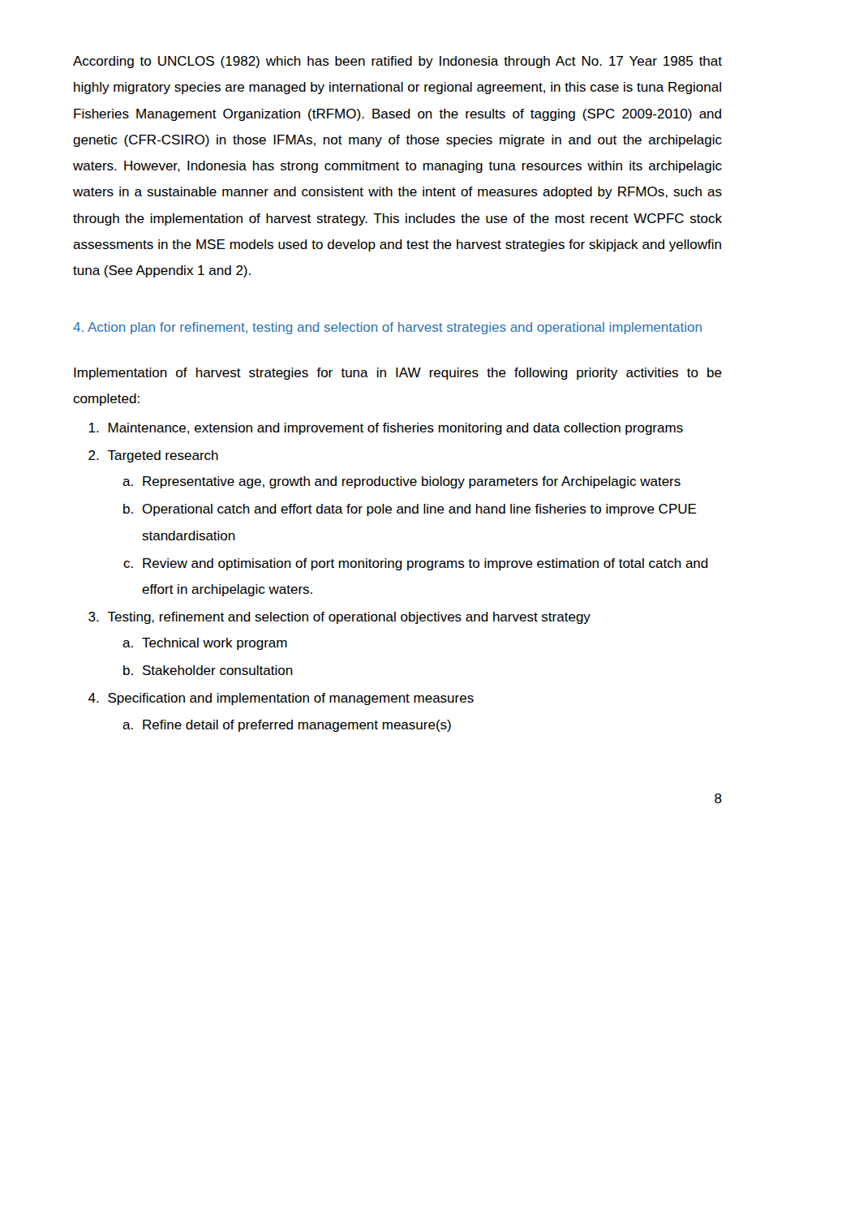According to UNCLOS (1982) which has been ratified by Indonesia through Act No. 17 Year 1985 that highly migratory species are managed by international or regional agreement, in this case is tuna Regional Fisheries Management Organization (tRFMO). Based on the results of tagging (SPC 2009-2010) and genetic (CFR-CSIRO) in those IFMAs, not many of those species migrate in and out the archipelagic waters. However, Indonesia has strong commitment to managing tuna resources within its archipelagic waters in a sustainable manner and consistent with the intent of measures adopted by RFMOs, such as through the implementation of harvest strategy. This includes the use of the most recent WCPFC stock assessments in the MSE models used to develop and test the harvest strategies for skipjack and yellowfin tuna (See Appendix 1 and 2).
4. Action plan for refinement, testing and selection of harvest strategies and operational implementation
Implementation of harvest strategies for tuna in IAW requires the following priority activities to be completed:
Maintenance, extension and improvement of fisheries monitoring and data collection programs
Targeted research
Representative age, growth and reproductive biology parameters for Archipelagic waters
Operational catch and effort data for pole and line and hand line fisheries to improve CPUE standardisation
Review and optimisation of port monitoring programs to improve estimation of total catch and effort in archipelagic waters.
Testing, refinement and selection of operational objectives and harvest strategy
Technical work program
Stakeholder consultation
Specification and implementation of management measures
Refine detail of preferred management measure(s)
8